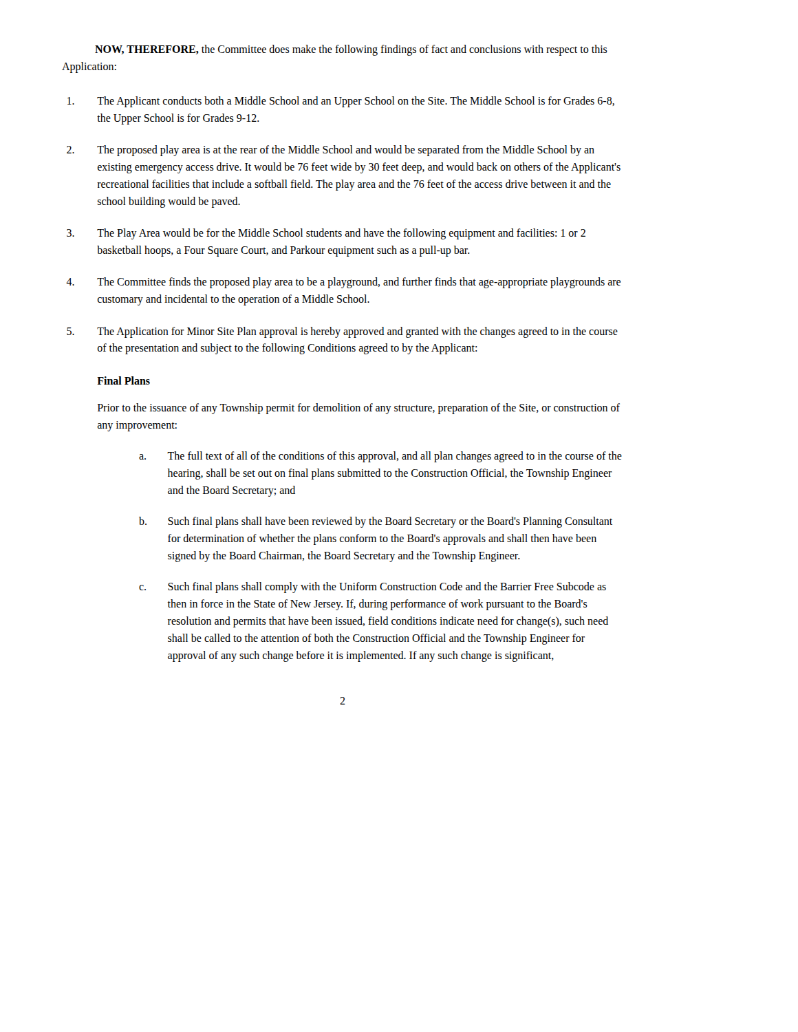NOW, THEREFORE, the Committee does make the following findings of fact and conclusions with respect to this Application:
The Applicant conducts both a Middle School and an Upper School on the Site. The Middle School is for Grades 6-8, the Upper School is for Grades 9-12.
The proposed play area is at the rear of the Middle School and would be separated from the Middle School by an existing emergency access drive. It would be 76 feet wide by 30 feet deep, and would back on others of the Applicant's recreational facilities that include a softball field. The play area and the 76 feet of the access drive between it and the school building would be paved.
The Play Area would be for the Middle School students and have the following equipment and facilities: 1 or 2 basketball hoops, a Four Square Court, and Parkour equipment such as a pull-up bar.
The Committee finds the proposed play area to be a playground, and further finds that age-appropriate playgrounds are customary and incidental to the operation of a Middle School.
The Application for Minor Site Plan approval is hereby approved and granted with the changes agreed to in the course of the presentation and subject to the following Conditions agreed to by the Applicant:
Final Plans
Prior to the issuance of any Township permit for demolition of any structure, preparation of the Site, or construction of any improvement:
The full text of all of the conditions of this approval, and all plan changes agreed to in the course of the hearing, shall be set out on final plans submitted to the Construction Official, the Township Engineer and the Board Secretary; and
Such final plans shall have been reviewed by the Board Secretary or the Board's Planning Consultant for determination of whether the plans conform to the Board's approvals and shall then have been signed by the Board Chairman, the Board Secretary and the Township Engineer.
Such final plans shall comply with the Uniform Construction Code and the Barrier Free Subcode as then in force in the State of New Jersey. If, during performance of work pursuant to the Board's resolution and permits that have been issued, field conditions indicate need for change(s), such need shall be called to the attention of both the Construction Official and the Township Engineer for approval of any such change before it is implemented. If any such change is significant,
2